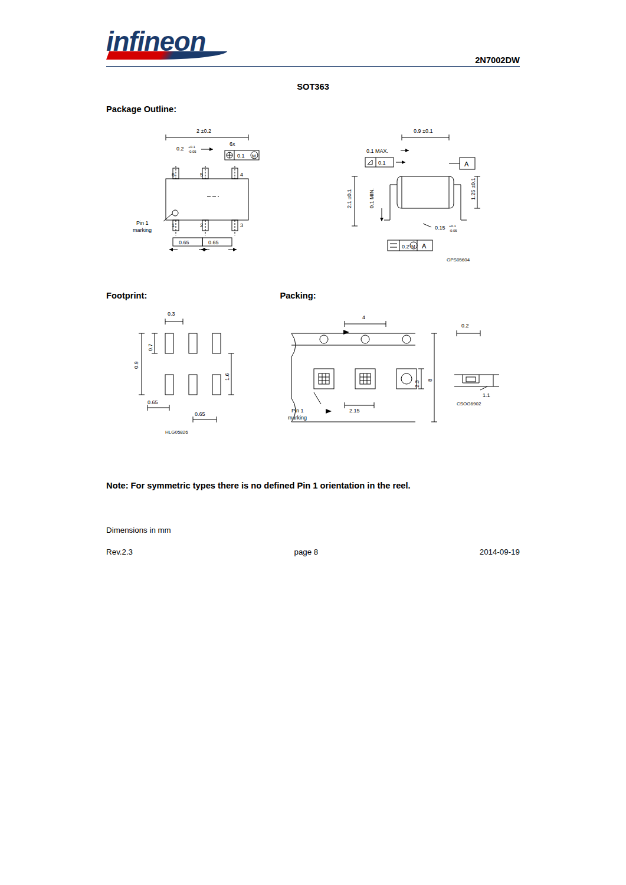infineon
2N7002DW
SOT363
Package Outline:
2 ±0.2 0.2 +0.1 -0.05 6x 0.1 M 6 5 4 1 2 3 Pin 1 marking 0.65 0.65
0.9 ±0.1 0.1 MAX. 0.1 A 2.1 ±0.1 0.1 MIN. 1.25 ±0.1 0.15 +0.1 -0.05 0.2 M A GPS05604
Footprint:
0.3 0.9 0.7 1.6 0.65 0.65 HLG05826
Packing:
4 8 2.3 2.15 Pin 1 marking 0.2 1.1 CSOG6902
Note: For symmetric types there is no defined Pin 1 orientation in the reel.
Dimensions in mm
Rev.2.3 page 8 2014-09-19